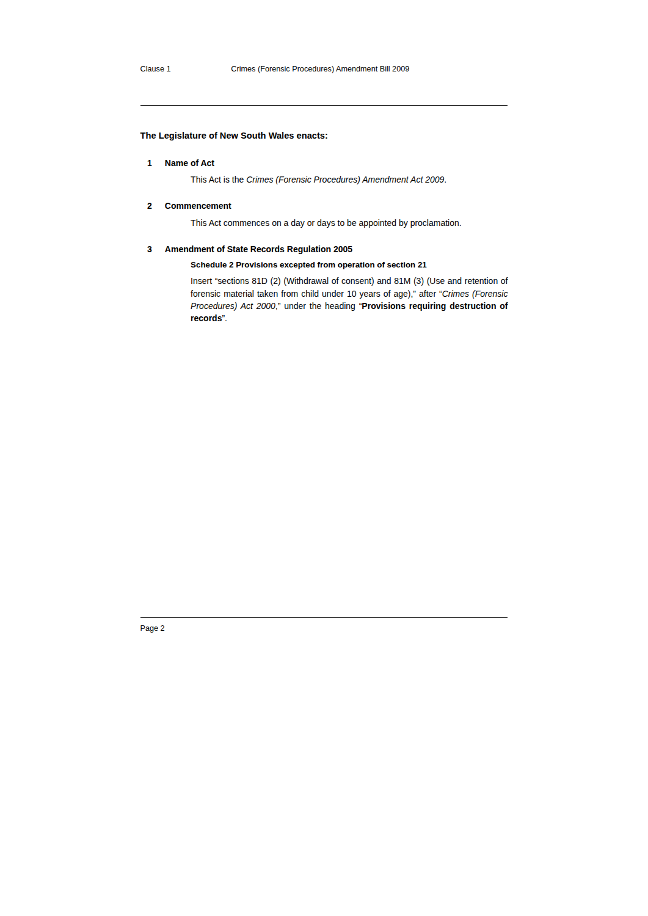Clause 1 Crimes (Forensic Procedures) Amendment Bill 2009
The Legislature of New South Wales enacts:
1 Name of Act
This Act is the Crimes (Forensic Procedures) Amendment Act 2009.
2 Commencement
This Act commences on a day or days to be appointed by proclamation.
3 Amendment of State Records Regulation 2005
Schedule 2 Provisions excepted from operation of section 21
Insert “sections 81D (2) (Withdrawal of consent) and 81M (3) (Use and retention of forensic material taken from child under 10 years of age),” after “Crimes (Forensic Procedures) Act 2000,” under the heading “Provisions requiring destruction of records”.
Page 2